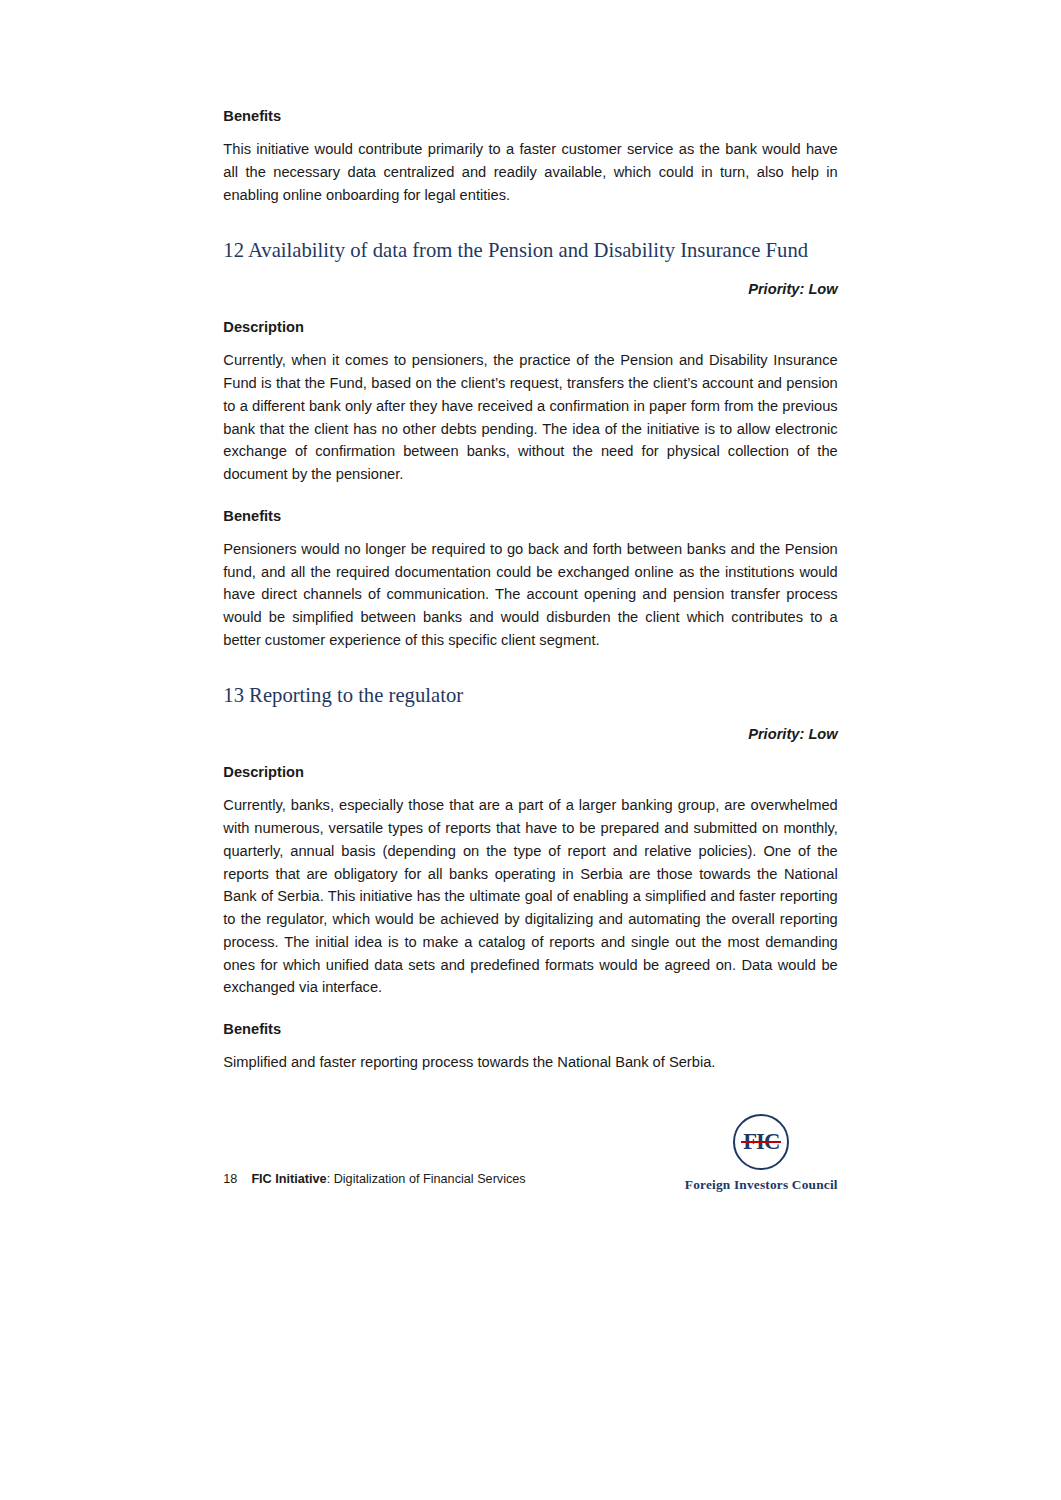Benefits
This initiative would contribute primarily to a faster customer service as the bank would have all the necessary data centralized and readily available, which could in turn, also help in enabling online onboarding for legal entities.
12 Availability of data from the Pension and Disability Insurance Fund
Priority: Low
Description
Currently, when it comes to pensioners, the practice of the Pension and Disability Insurance Fund is that the Fund, based on the client’s request, transfers the client’s account and pension to a different bank only after they have received a confirmation in paper form from the previous bank that the client has no other debts pending. The idea of the initiative is to allow electronic exchange of confirmation between banks, without the need for physical collection of the document by the pensioner.
Benefits
Pensioners would no longer be required to go back and forth between banks and the Pension fund, and all the required documentation could be exchanged online as the institutions would have direct channels of communication. The account opening and pension transfer process would be simplified between banks and would disburden the client which contributes to a better customer experience of this specific client segment.
13 Reporting to the regulator
Priority: Low
Description
Currently, banks, especially those that are a part of a larger banking group, are overwhelmed with numerous, versatile types of reports that have to be prepared and submitted on monthly, quarterly, annual basis (depending on the type of report and relative policies). One of the reports that are obligatory for all banks operating in Serbia are those towards the National Bank of Serbia. This initiative has the ultimate goal of enabling a simplified and faster reporting to the regulator, which would be achieved by digitalizing and automating the overall reporting process. The initial idea is to make a catalog of reports and single out the most demanding ones for which unified data sets and predefined formats would be agreed on. Data would be exchanged via interface.
Benefits
Simplified and faster reporting process towards the National Bank of Serbia.
18 FIC Initiative: Digitalization of Financial Services
FIC
Foreign Investors Council